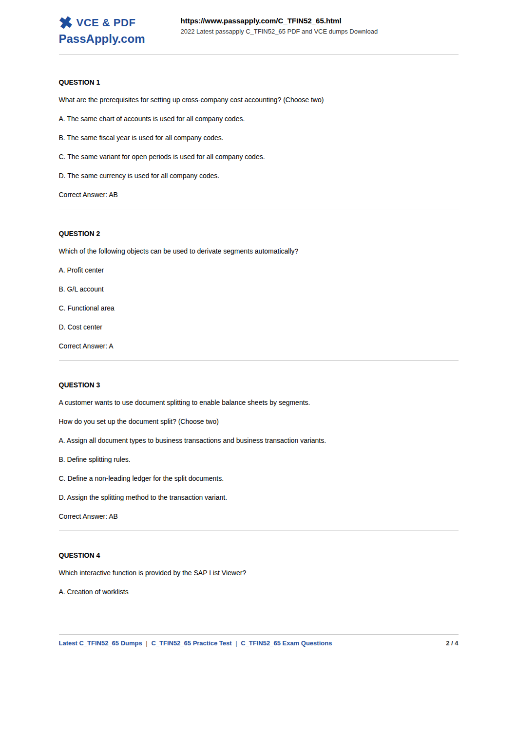✖
VCE & PDF
Pass Apply.com
https://www.passapply.com/C_TFIN52_65.html
2022 Latest passapply C_TFIN52_65 PDF and VCE dumps Download
QUESTION 1
What are the prerequisites for setting up cross-company cost accounting? (Choose two)
A. The same chart of accounts is used for all company codes.
B. The same fiscal year is used for all company codes.
C. The same variant for open periods is used for all company codes.
D. The same currency is used for all company codes.
Correct Answer: AB
QUESTION 2
Which of the following objects can be used to derivate segments automatically?
A. Profit center
B. G/L account
C. Functional area
D. Cost center
Correct Answer: A
QUESTION 3
A customer wants to use document splitting to enable balance sheets by segments.
How do you set up the document split? (Choose two)
A. Assign all document types to business transactions and business transaction variants.
B. Define splitting rules.
C. Define a non-leading ledger for the split documents.
D. Assign the splitting method to the transaction variant.
Correct Answer: AB
QUESTION 4
Which interactive function is provided by the SAP List Viewer?
A. Creation of worklists
Latest C_TFIN52_65 Dumps | C_TFIN52_65 Practice Test | C_TFIN52_65 Exam Questions
2 / 4